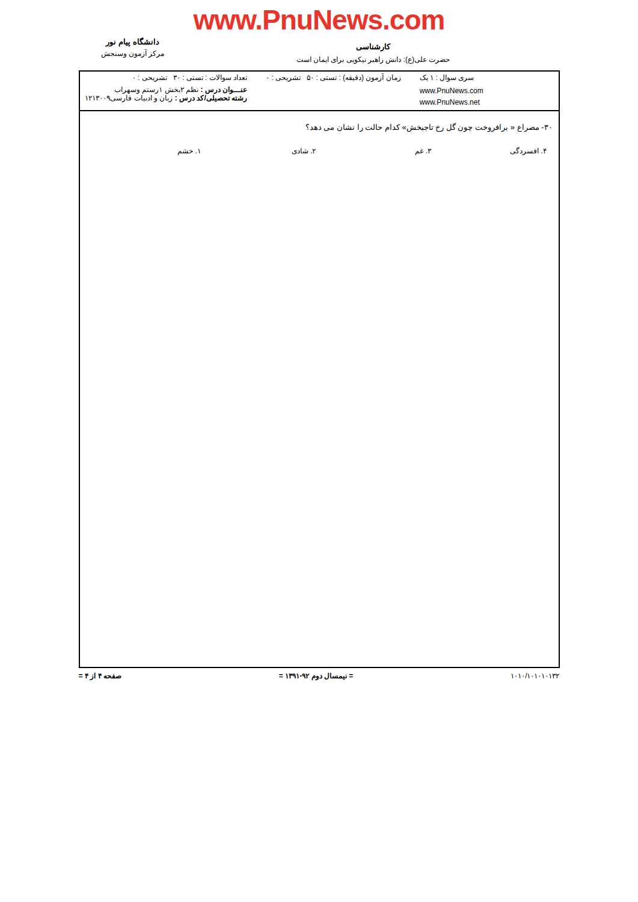www. PnuNews. com
کارشناسی
حضرت علی(ع): دانش راهبر نیکویی برای ایمان است
دانشگاه پیام نور
مرکز آزمون وسنجش
| سری سوال : ۱ یک | زمان آزمون (دقیقه) : تستی : ۵۰ تشریحی : ۰ | تعداد سوالات : تستی : ۳۰ تشریحی : ۰ |
| www.PnuNews.com www.PnuNews.net | | عنـــوان درس : نظم ۲بخش ۱رستم وسهراب رشته تحصیلی/کد درس : زبان و ادبیات فارسی۱۲۱۳۰۰۹ |
۳۰- مصراع « برافروخت چون گل رخ تاجبخش» کدام حالت را نشان می دهد؟
۴. افسردگی
۳. غم
۲. شادی
۱. خشم
۱۰۱۰/۱۰۱۰۱۰۱۳۲
= نیمسال دوم ۹۲-۱۳۹۱ =
صفحه ۴ از ۴ =